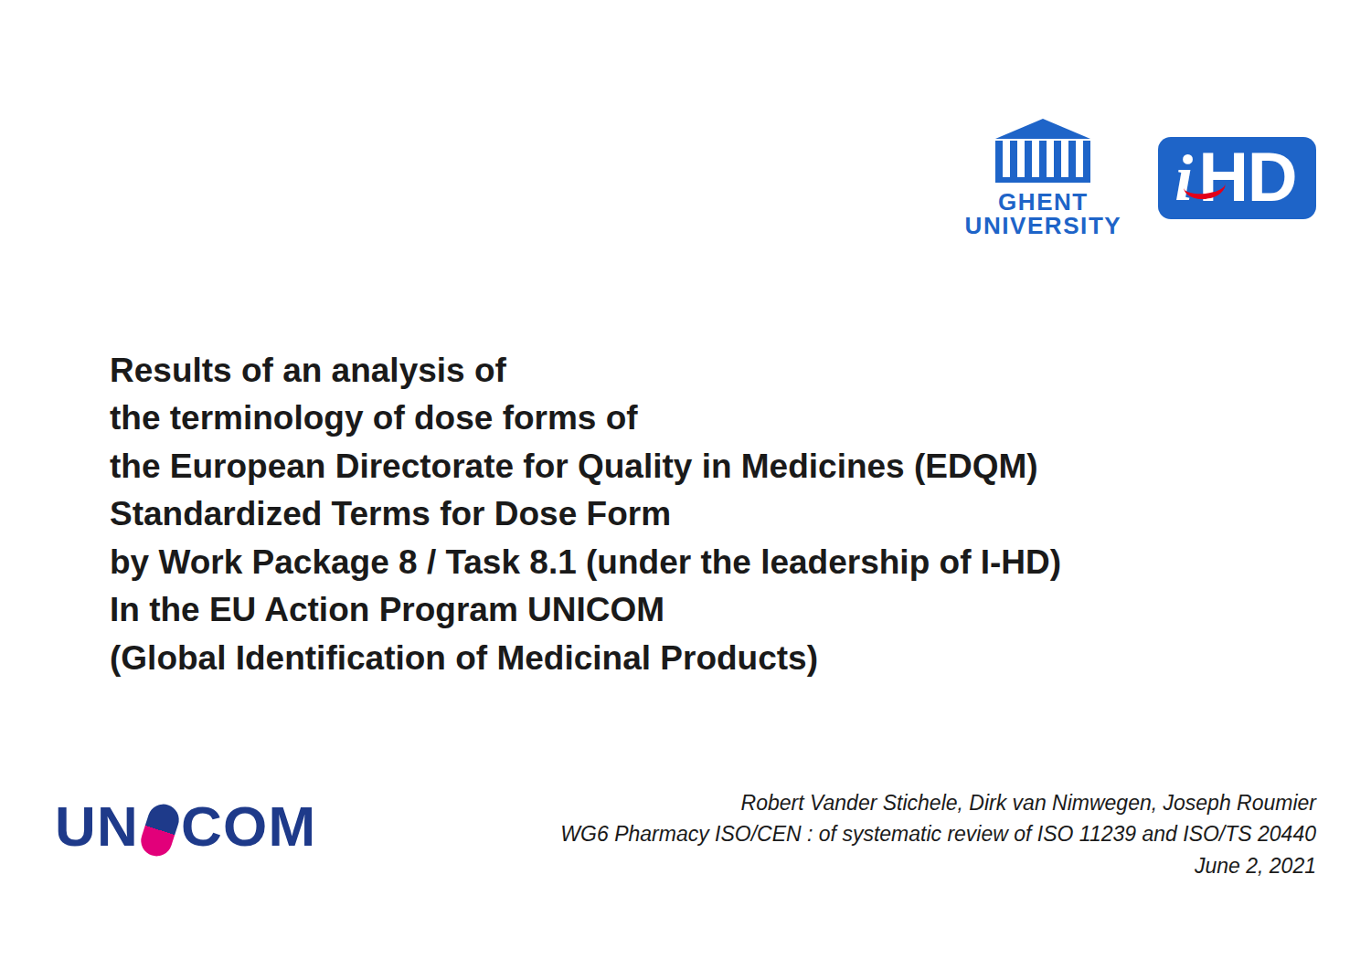GHENT UNIVERSITY
i
HD
Results of an analysis of
the terminology of dose forms of
the European Directorate for Quality in Medicines (EDQM)
Standardized Terms for Dose Form
by Work Package 8 / Task 8.1 (under the leadership of I-HD)
In the EU Action Program UNICOM
(Global Identification of Medicinal Products)
UN COM
Robert Vander Stichele, Dirk van Nimwegen, Joseph Roumier
WG6 Pharmacy ISO/CEN : of systematic review of ISO 11239 and ISO/TS 20440
June 2, 2021